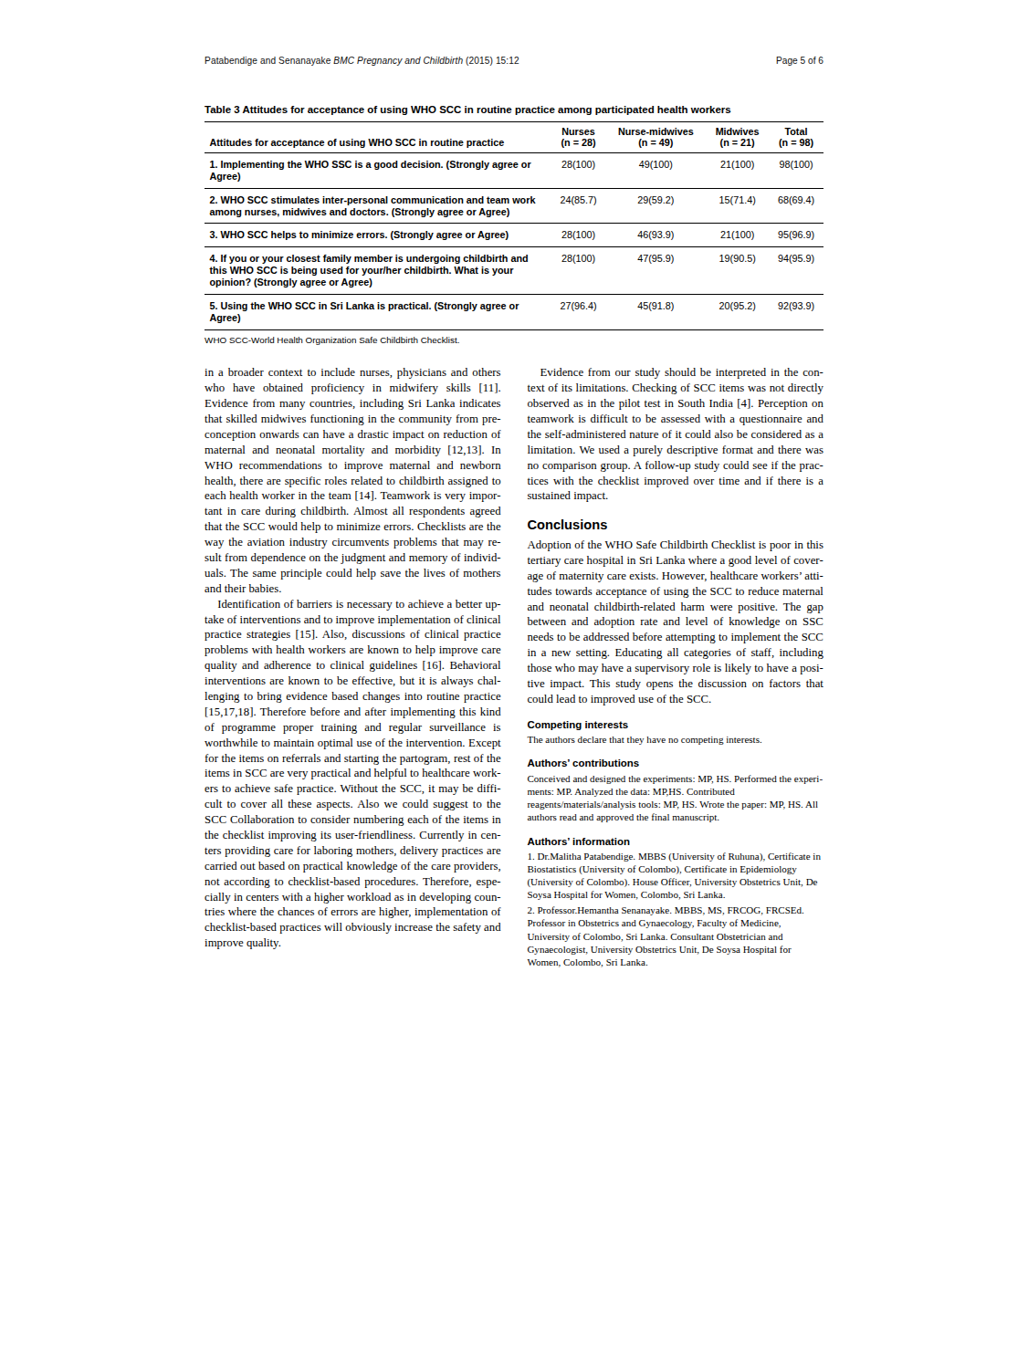Patabendige and Senanayake BMC Pregnancy and Childbirth (2015) 15:12
Page 5 of 6
Table 3 Attitudes for acceptance of using WHO SCC in routine practice among participated health workers
| Attitudes for acceptance of using WHO SCC in routine practice | Nurses (n = 28) | Nurse-midwives (n = 49) | Midwives (n = 21) | Total (n = 98) |
| --- | --- | --- | --- | --- |
| 1. Implementing the WHO SSC is a good decision. (Strongly agree or Agree) | 28(100) | 49(100) | 21(100) | 98(100) |
| 2. WHO SCC stimulates inter-personal communication and team work among nurses, midwives and doctors. (Strongly agree or Agree) | 24(85.7) | 29(59.2) | 15(71.4) | 68(69.4) |
| 3. WHO SCC helps to minimize errors. (Strongly agree or Agree) | 28(100) | 46(93.9) | 21(100) | 95(96.9) |
| 4. If you or your closest family member is undergoing childbirth and this WHO SCC is being used for your/her childbirth. What is your opinion? (Strongly agree or Agree) | 28(100) | 47(95.9) | 19(90.5) | 94(95.9) |
| 5. Using the WHO SCC in Sri Lanka is practical. (Strongly agree or Agree) | 27(96.4) | 45(91.8) | 20(95.2) | 92(93.9) |
WHO SCC-World Health Organization Safe Childbirth Checklist.
in a broader context to include nurses, physicians and others who have obtained proficiency in midwifery skills [11]. Evidence from many countries, including Sri Lanka indicates that skilled midwives functioning in the community from preconception onwards can have a drastic impact on reduction of maternal and neonatal mortality and morbidity [12,13]. In WHO recommendations to improve maternal and newborn health, there are specific roles related to childbirth assigned to each health worker in the team [14]. Teamwork is very important in care during childbirth. Almost all respondents agreed that the SCC would help to minimize errors. Checklists are the way the aviation industry circumvents problems that may result from dependence on the judgment and memory of individuals. The same principle could help save the lives of mothers and their babies.
Identification of barriers is necessary to achieve a better uptake of interventions and to improve implementation of clinical practice strategies [15]. Also, discussions of clinical practice problems with health workers are known to help improve care quality and adherence to clinical guidelines [16]. Behavioral interventions are known to be effective, but it is always challenging to bring evidence based changes into routine practice [15,17,18]. Therefore before and after implementing this kind of programme proper training and regular surveillance is worthwhile to maintain optimal use of the intervention. Except for the items on referrals and starting the partogram, rest of the items in SCC are very practical and helpful to healthcare workers to achieve safe practice. Without the SCC, it may be difficult to cover all these aspects. Also we could suggest to the SCC Collaboration to consider numbering each of the items in the checklist improving its user-friendliness. Currently in centers providing care for laboring mothers, delivery practices are carried out based on practical knowledge of the care providers, not according to checklist-based procedures. Therefore, especially in centers with a higher workload as in developing countries where the chances of errors are higher, implementation of checklist-based practices will obviously increase the safety and improve quality.
Evidence from our study should be interpreted in the context of its limitations. Checking of SCC items was not directly observed as in the pilot test in South India [4]. Perception on teamwork is difficult to be assessed with a questionnaire and the self-administered nature of it could also be considered as a limitation. We used a purely descriptive format and there was no comparison group. A follow-up study could see if the practices with the checklist improved over time and if there is a sustained impact.
Conclusions
Adoption of the WHO Safe Childbirth Checklist is poor in this tertiary care hospital in Sri Lanka where a good level of coverage of maternity care exists. However, healthcare workers’ attitudes towards acceptance of using the SCC to reduce maternal and neonatal childbirth-related harm were positive. The gap between and adoption rate and level of knowledge on SSC needs to be addressed before attempting to implement the SCC in a new setting. Educating all categories of staff, including those who may have a supervisory role is likely to have a positive impact. This study opens the discussion on factors that could lead to improved use of the SCC.
Competing interests
The authors declare that they have no competing interests.
Authors’ contributions
Conceived and designed the experiments: MP, HS. Performed the experiments: MP. Analyzed the data: MP,HS. Contributed reagents/materials/analysis tools: MP, HS. Wrote the paper: MP, HS. All authors read and approved the final manuscript.
Authors’ information
1. Dr.Malitha Patabendige. MBBS (University of Ruhuna), Certificate in Biostatistics (University of Colombo), Certificate in Epidemiology (University of Colombo). House Officer, University Obstetrics Unit, De Soysa Hospital for Women, Colombo, Sri Lanka.
2. Professor.Hemantha Senanayake. MBBS, MS, FRCOG, FRCSEd. Professor in Obstetrics and Gynaecology, Faculty of Medicine, University of Colombo, Sri Lanka. Consultant Obstetrician and Gynaecologist, University Obstetrics Unit, De Soysa Hospital for Women, Colombo, Sri Lanka.